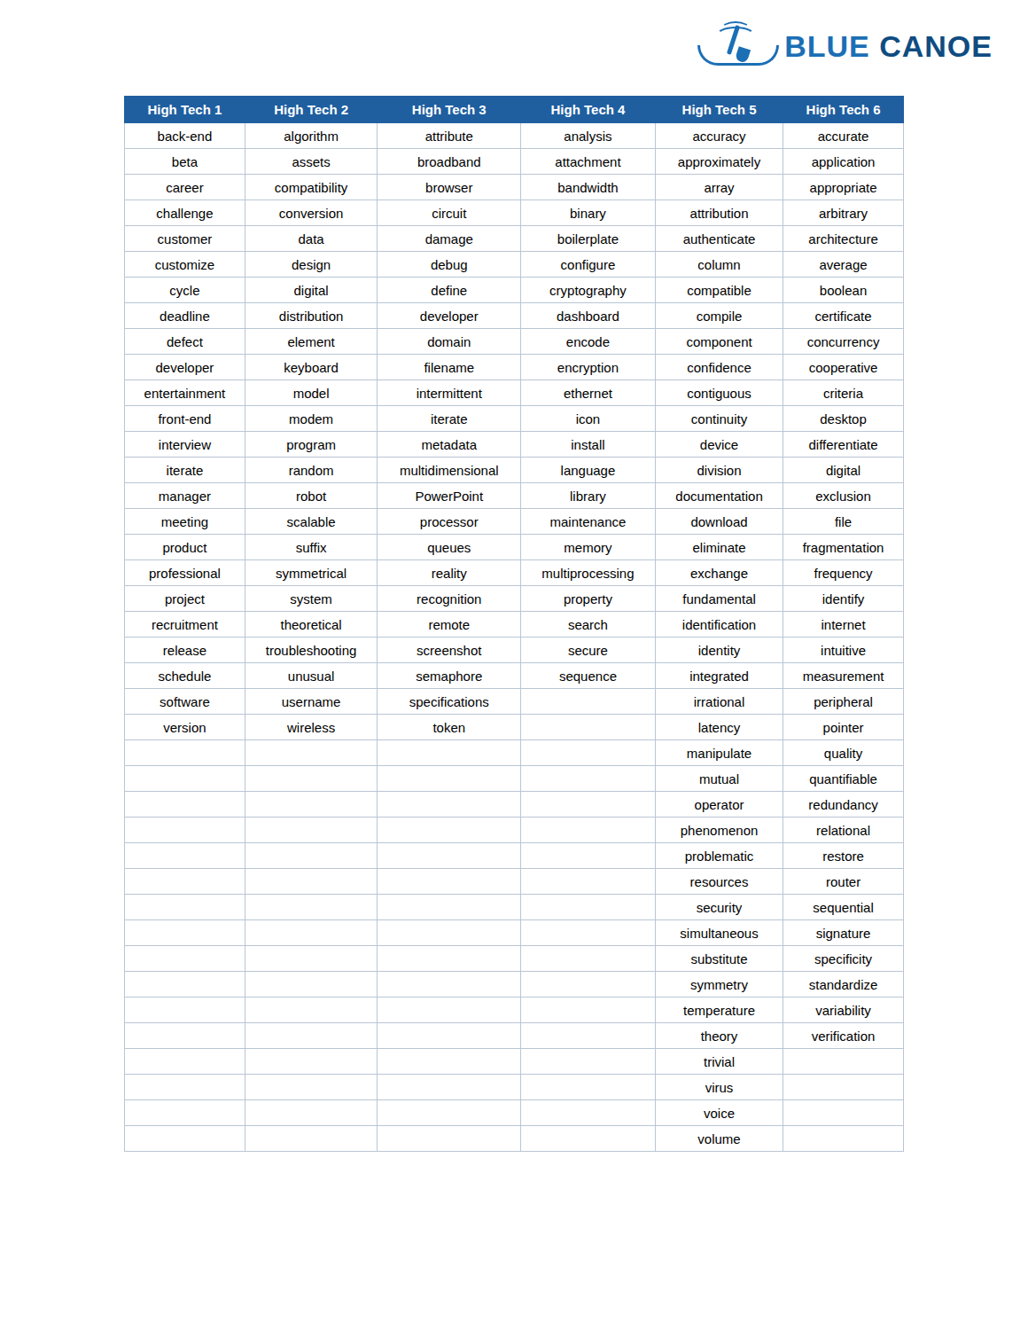BLUE CANOE
High Tech vocabulary lists 1–6
| High Tech 1 | High Tech 2 | High Tech 3 | High Tech 4 | High Tech 5 | High Tech 6 |
| --- | --- | --- | --- | --- | --- |
| back-end | algorithm | attribute | analysis | accuracy | accurate |
| beta | assets | broadband | attachment | approximately | application |
| career | compatibility | browser | bandwidth | array | appropriate |
| challenge | conversion | circuit | binary | attribution | arbitrary |
| customer | data | damage | boilerplate | authenticate | architecture |
| customize | design | debug | configure | column | average |
| cycle | digital | define | cryptography | compatible | boolean |
| deadline | distribution | developer | dashboard | compile | certificate |
| defect | element | domain | encode | component | concurrency |
| developer | keyboard | filename | encryption | confidence | cooperative |
| entertainment | model | intermittent | ethernet | contiguous | criteria |
| front-end | modem | iterate | icon | continuity | desktop |
| interview | program | metadata | install | device | differentiate |
| iterate | random | multidimensional | language | division | digital |
| manager | robot | PowerPoint | library | documentation | exclusion |
| meeting | scalable | processor | maintenance | download | file |
| product | suffix | queues | memory | eliminate | fragmentation |
| professional | symmetrical | reality | multiprocessing | exchange | frequency |
| project | system | recognition | property | fundamental | identify |
| recruitment | theoretical | remote | search | identification | internet |
| release | troubleshooting | screenshot | secure | identity | intuitive |
| schedule | unusual | semaphore | sequence | integrated | measurement |
| software | username | specifications | | irrational | peripheral |
| version | wireless | token | | latency | pointer |
| | | | | manipulate | quality |
| | | | | mutual | quantifiable |
| | | | | operator | redundancy |
| | | | | phenomenon | relational |
| | | | | problematic | restore |
| | | | | resources | router |
| | | | | security | sequential |
| | | | | simultaneous | signature |
| | | | | substitute | specificity |
| | | | | symmetry | standardize |
| | | | | temperature | variability |
| | | | | theory | verification |
| | | | | trivial | |
| | | | | virus | |
| | | | | voice | |
| | | | | volume | |